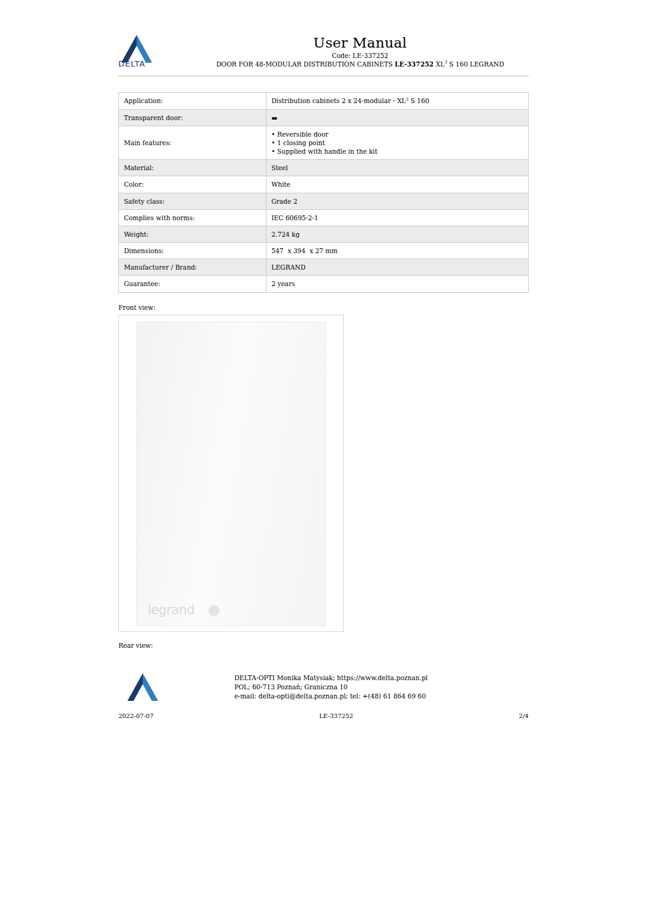DELTA
User Manual
Code: LE-337252
DOOR FOR 48-MODULAR DISTRIBUTION CABINETS LE-337252 XL3 S 160 LEGRAND
| Application: | Distribution cabinets 2 x 24-modular - XL 3 S 160 |
| Transparent door: | ▬ |
| Main features: | Reversible door 1 closing point Supplied with handle in the kit |
| Material: | Steel |
| Color: | White |
| Safety class: | Grade 2 |
| Complies with norms: | IEC 60695-2-1 |
| Weight: | 2.724 kg |
| Dimensions: | 547 x 394 x 27 mm |
| Manufacturer / Brand: | LEGRAND |
| Guarantee: | 2 years |
Front view:
legrand
Rear view:
DELTA-OPTI Monika Matysiak; https://www.delta.poznan.pl
POL; 60-713 Poznań; Graniczna 10
e-mail: delta-opti@delta.poznan.pl; tel: +(48) 61 864 69 60
2022-07-07
LE-337252
2/4